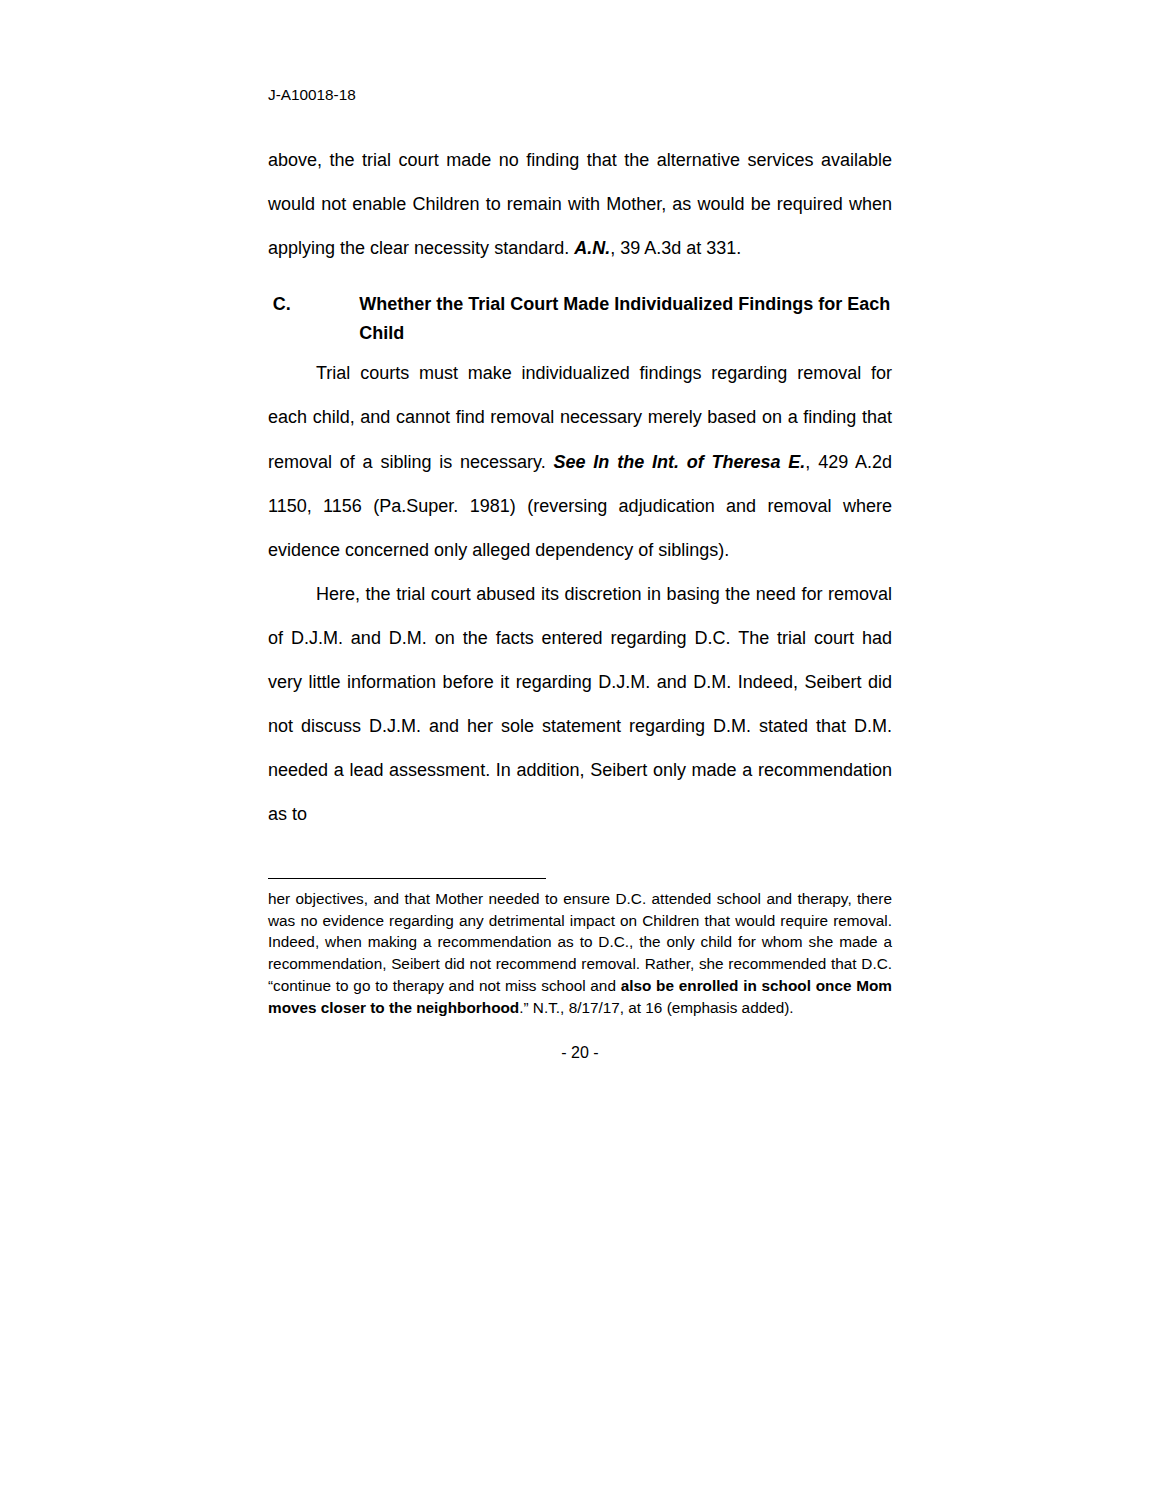J-A10018-18
above, the trial court made no finding that the alternative services available would not enable Children to remain with Mother, as would be required when applying the clear necessity standard. A.N., 39 A.3d at 331.
C. Whether the Trial Court Made Individualized Findings for Each Child
Trial courts must make individualized findings regarding removal for each child, and cannot find removal necessary merely based on a finding that removal of a sibling is necessary. See In the Int. of Theresa E., 429 A.2d 1150, 1156 (Pa.Super. 1981) (reversing adjudication and removal where evidence concerned only alleged dependency of siblings).
Here, the trial court abused its discretion in basing the need for removal of D.J.M. and D.M. on the facts entered regarding D.C. The trial court had very little information before it regarding D.J.M. and D.M. Indeed, Seibert did not discuss D.J.M. and her sole statement regarding D.M. stated that D.M. needed a lead assessment. In addition, Seibert only made a recommendation as to
her objectives, and that Mother needed to ensure D.C. attended school and therapy, there was no evidence regarding any detrimental impact on Children that would require removal. Indeed, when making a recommendation as to D.C., the only child for whom she made a recommendation, Seibert did not recommend removal. Rather, she recommended that D.C. “continue to go to therapy and not miss school and also be enrolled in school once Mom moves closer to the neighborhood.” N.T., 8/17/17, at 16 (emphasis added).
- 20 -